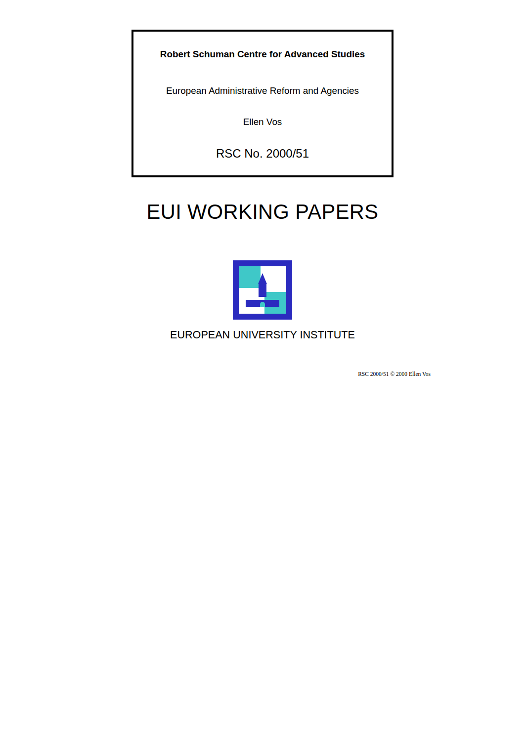Robert Schuman Centre for Advanced Studies
European Administrative Reform and Agencies
Ellen Vos
RSC No. 2000/51
EUI WORKING PAPERS
EUROPEAN UNIVERSITY INSTITUTE
RSC 2000/51 © 2000 Ellen Vos